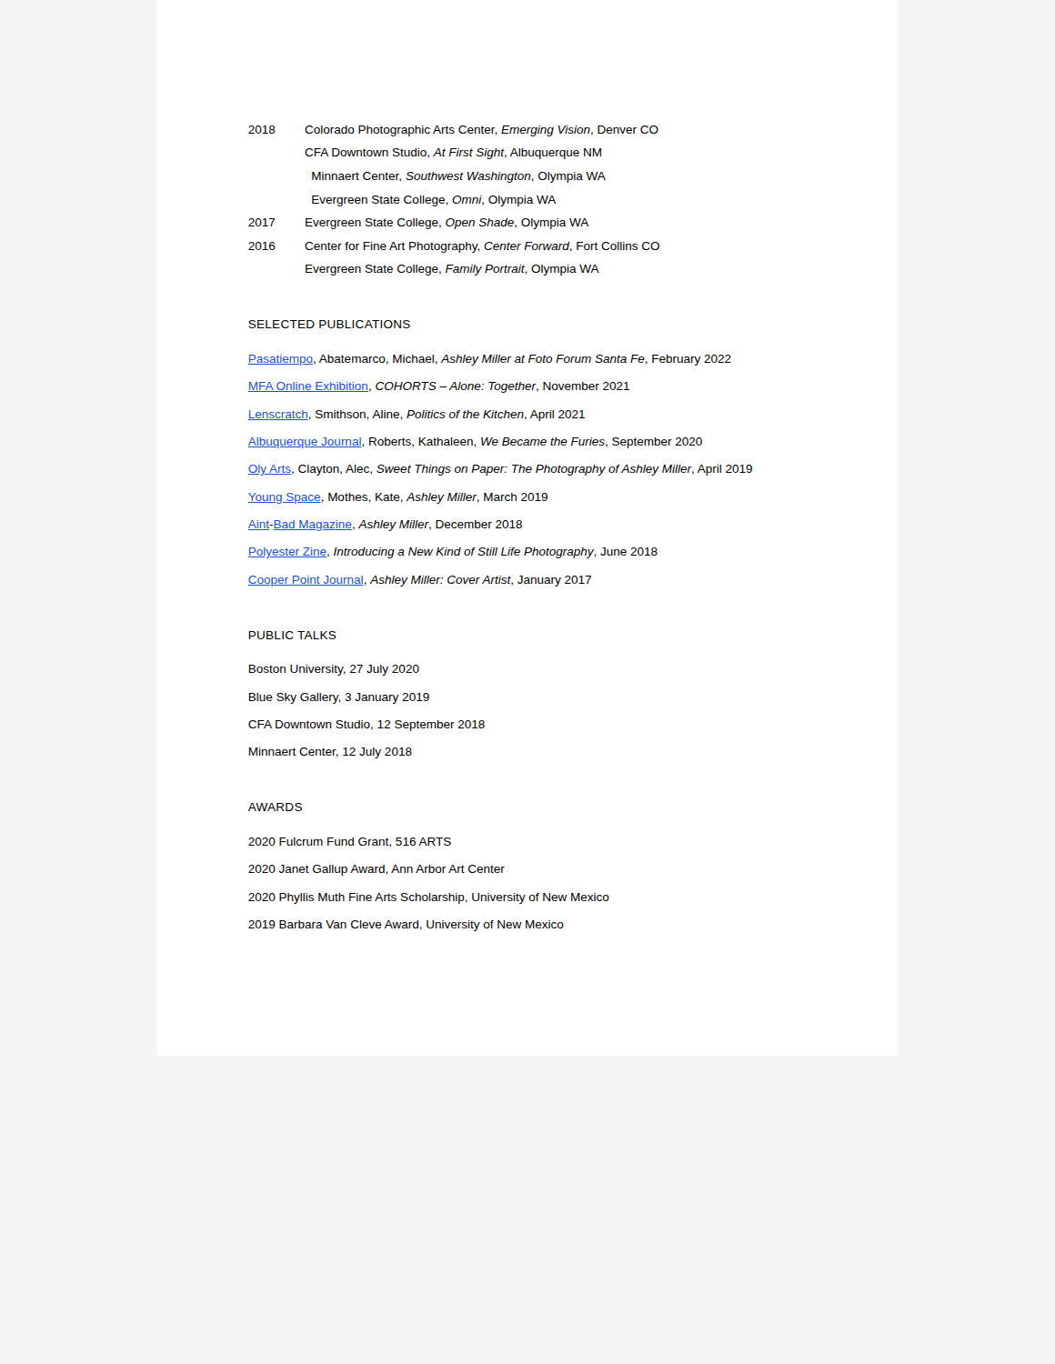2018
Colorado Photographic Arts Center, Emerging Vision, Denver CO
CFA Downtown Studio, At First Sight, Albuquerque NM
Minnaert Center, Southwest Washington, Olympia WA
Evergreen State College, Omni, Olympia WA
2017
Evergreen State College, Open Shade, Olympia WA
2016
Center for Fine Art Photography, Center Forward, Fort Collins CO
Evergreen State College, Family Portrait, Olympia WA
SELECTED PUBLICATIONS
Pasatiempo, Abatemarco, Michael, Ashley Miller at Foto Forum Santa Fe, February 2022
MFA Online Exhibition, COHORTS – Alone: Together, November 2021
Lenscratch, Smithson, Aline, Politics of the Kitchen, April 2021
Albuquerque Journal, Roberts, Kathaleen, We Became the Furies, September 2020
Oly Arts, Clayton, Alec, Sweet Things on Paper: The Photography of Ashley Miller, April 2019
Young Space, Mothes, Kate, Ashley Miller, March 2019
Aint-Bad Magazine, Ashley Miller, December 2018
Polyester Zine, Introducing a New Kind of Still Life Photography, June 2018
Cooper Point Journal, Ashley Miller: Cover Artist, January 2017
PUBLIC TALKS
Boston University, 27 July 2020
Blue Sky Gallery, 3 January 2019
CFA Downtown Studio, 12 September 2018
Minnaert Center, 12 July 2018
AWARDS
2020 Fulcrum Fund Grant, 516 ARTS
2020 Janet Gallup Award, Ann Arbor Art Center
2020 Phyllis Muth Fine Arts Scholarship, University of New Mexico
2019 Barbara Van Cleve Award, University of New Mexico